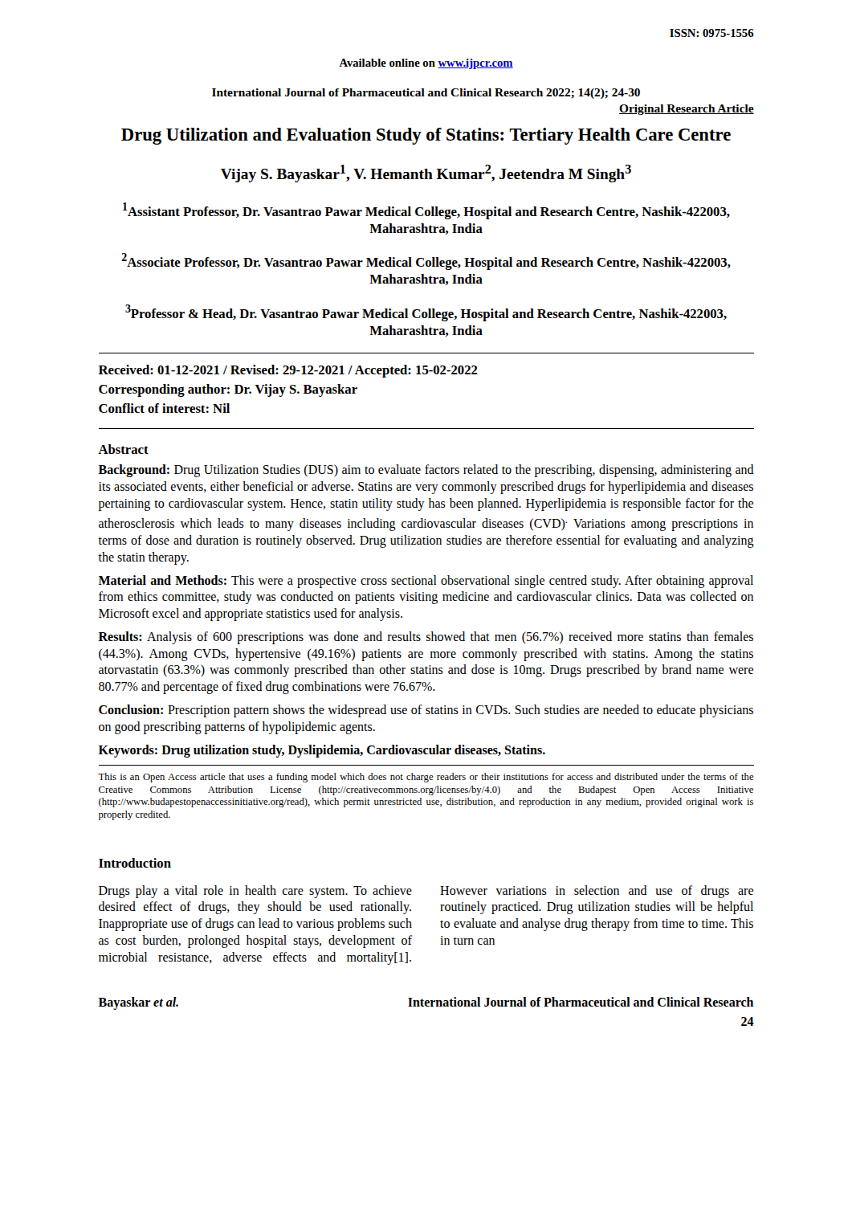ISSN: 0975-1556
Available online on www.ijpcr.com
International Journal of Pharmaceutical and Clinical Research 2022; 14(2); 24-30
Original Research Article
Drug Utilization and Evaluation Study of Statins: Tertiary Health Care Centre
Vijay S. Bayaskar1, V. Hemanth Kumar2, Jeetendra M Singh3
1Assistant Professor, Dr. Vasantrao Pawar Medical College, Hospital and Research Centre, Nashik-422003, Maharashtra, India
2Associate Professor, Dr. Vasantrao Pawar Medical College, Hospital and Research Centre, Nashik-422003, Maharashtra, India
3Professor & Head, Dr. Vasantrao Pawar Medical College, Hospital and Research Centre, Nashik-422003, Maharashtra, India
Received: 01-12-2021 / Revised: 29-12-2021 / Accepted: 15-02-2022
Corresponding author: Dr. Vijay S. Bayaskar
Conflict of interest: Nil
Abstract
Background: Drug Utilization Studies (DUS) aim to evaluate factors related to the prescribing, dispensing, administering and its associated events, either beneficial or adverse. Statins are very commonly prescribed drugs for hyperlipidemia and diseases pertaining to cardiovascular system. Hence, statin utility study has been planned. Hyperlipidemia is responsible factor for the atherosclerosis which leads to many diseases including cardiovascular diseases (CVD). Variations among prescriptions in terms of dose and duration is routinely observed. Drug utilization studies are therefore essential for evaluating and analyzing the statin therapy.
Material and Methods: This were a prospective cross sectional observational single centred study. After obtaining approval from ethics committee, study was conducted on patients visiting medicine and cardiovascular clinics. Data was collected on Microsoft excel and appropriate statistics used for analysis.
Results: Analysis of 600 prescriptions was done and results showed that men (56.7%) received more statins than females (44.3%). Among CVDs, hypertensive (49.16%) patients are more commonly prescribed with statins. Among the statins atorvastatin (63.3%) was commonly prescribed than other statins and dose is 10mg. Drugs prescribed by brand name were 80.77% and percentage of fixed drug combinations were 76.67%.
Conclusion: Prescription pattern shows the widespread use of statins in CVDs. Such studies are needed to educate physicians on good prescribing patterns of hypolipidemic agents.
Keywords: Drug utilization study, Dyslipidemia, Cardiovascular diseases, Statins.
This is an Open Access article that uses a funding model which does not charge readers or their institutions for access and distributed under the terms of the Creative Commons Attribution License (http://creativecommons.org/licenses/by/4.0) and the Budapest Open Access Initiative (http://www.budapestopenaccessinitiative.org/read), which permit unrestricted use, distribution, and reproduction in any medium, provided original work is properly credited.
Introduction
Drugs play a vital role in health care system. To achieve desired effect of drugs, they should be used rationally. Inappropriate use of drugs can lead to various problems such as cost burden, prolonged hospital stays, development of microbial resistance, adverse effects and mortality[1]. However variations in selection and use of drugs are routinely practiced. Drug utilization studies will be helpful to evaluate and analyse drug therapy from time to time. This in turn can
Bayaskar et al. International Journal of Pharmaceutical and Clinical Research
24